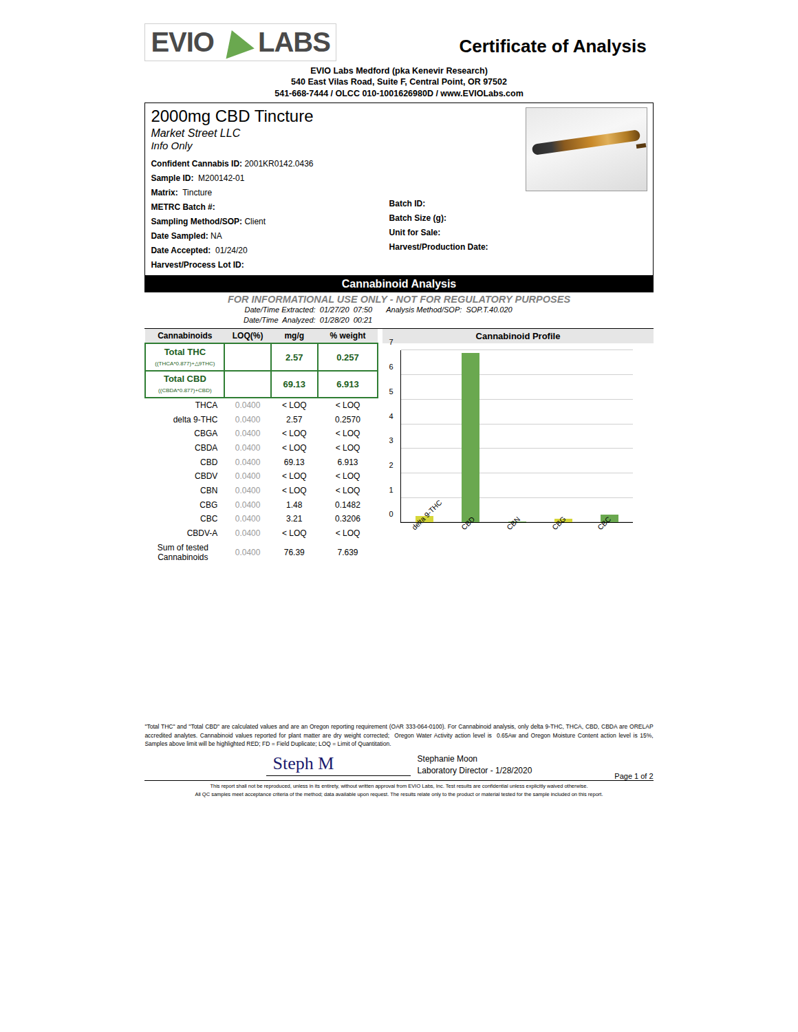EVIO LABS
Certificate of Analysis
EVIO Labs Medford (pka Kenevir Research)
540 East Vilas Road, Suite F, Central Point, OR 97502
541-668-7444 / OLCC 010-1001626980D / www.EVIOLabs.com
2000mg CBD Tincture
Market Street LLC
Info Only
Confident Cannabis ID: 2001KR0142.0436
Sample ID: M200142-01
Matrix: Tincture
METRC Batch #:
Sampling Method/SOP: Client
Date Sampled: NA
Date Accepted: 01/24/20
Harvest/Process Lot ID:
Batch ID:
Batch Size (g):
Unit for Sale:
Harvest/Production Date:
Cannabinoid Analysis
FOR INFORMATIONAL USE ONLY - NOT FOR REGULATORY PURPOSES
Date/Time Extracted: 01/27/20 07:50
Date/Time Analyzed: 01/28/20 00:21
Analysis Method/SOP: SOP.T.40.020
| Cannabinoids | LOQ(%) | mg/g | % weight |
| --- | --- | --- | --- |
| Total THC ((THCA*0.877)+△9THC) | | 2.57 | 0.257 |
| Total CBD ((CBDA*0.877)+CBD) | | 69.13 | 6.913 |
| THCA | 0.0400 | < LOQ | < LOQ |
| delta 9-THC | 0.0400 | 2.57 | 0.2570 |
| CBGA | 0.0400 | < LOQ | < LOQ |
| CBDA | 0.0400 | < LOQ | < LOQ |
| CBD | 0.0400 | 69.13 | 6.913 |
| CBDV | 0.0400 | < LOQ | < LOQ |
| CBN | 0.0400 | < LOQ | < LOQ |
| CBG | 0.0400 | 1.48 | 0.1482 |
| CBC | 0.0400 | 3.21 | 0.3206 |
| CBDV-A | 0.0400 | < LOQ | < LOQ |
| Sum of tested Cannabinoids | 0.0400 | 76.39 | 7.639 |
Cannabinoid Profile
0
1
2
3
4
5
6
7
delta 9-THC
CBD
CBN
CBG
CBC
"Total THC" and "Total CBD" are calculated values and are an Oregon reporting requirement (OAR 333-064-0100). For Cannabinoid analysis, only delta 9-THC, THCA, CBD, CBDA are ORELAP accredited analytes. Cannabinoid values reported for plant matter are dry weight corrected; Oregon Water Activity action level is 0.65Aw and Oregon Moisture Content action level is 15%, Samples above limit will be highlighted RED; FD = Field Duplicate; LOQ = Limit of Quantitation.
Steph M
Stephanie Moon
Laboratory Director - 1/28/2020
Page 1 of 2
This report shall not be reproduced, unless in its entirety, without written approval from EVIO Labs, Inc. Test results are confidential unless explicitly waived otherwise.
All QC samples meet acceptance criteria of the method; data available upon request. The results relate only to the product or material tested for the sample included on this report.